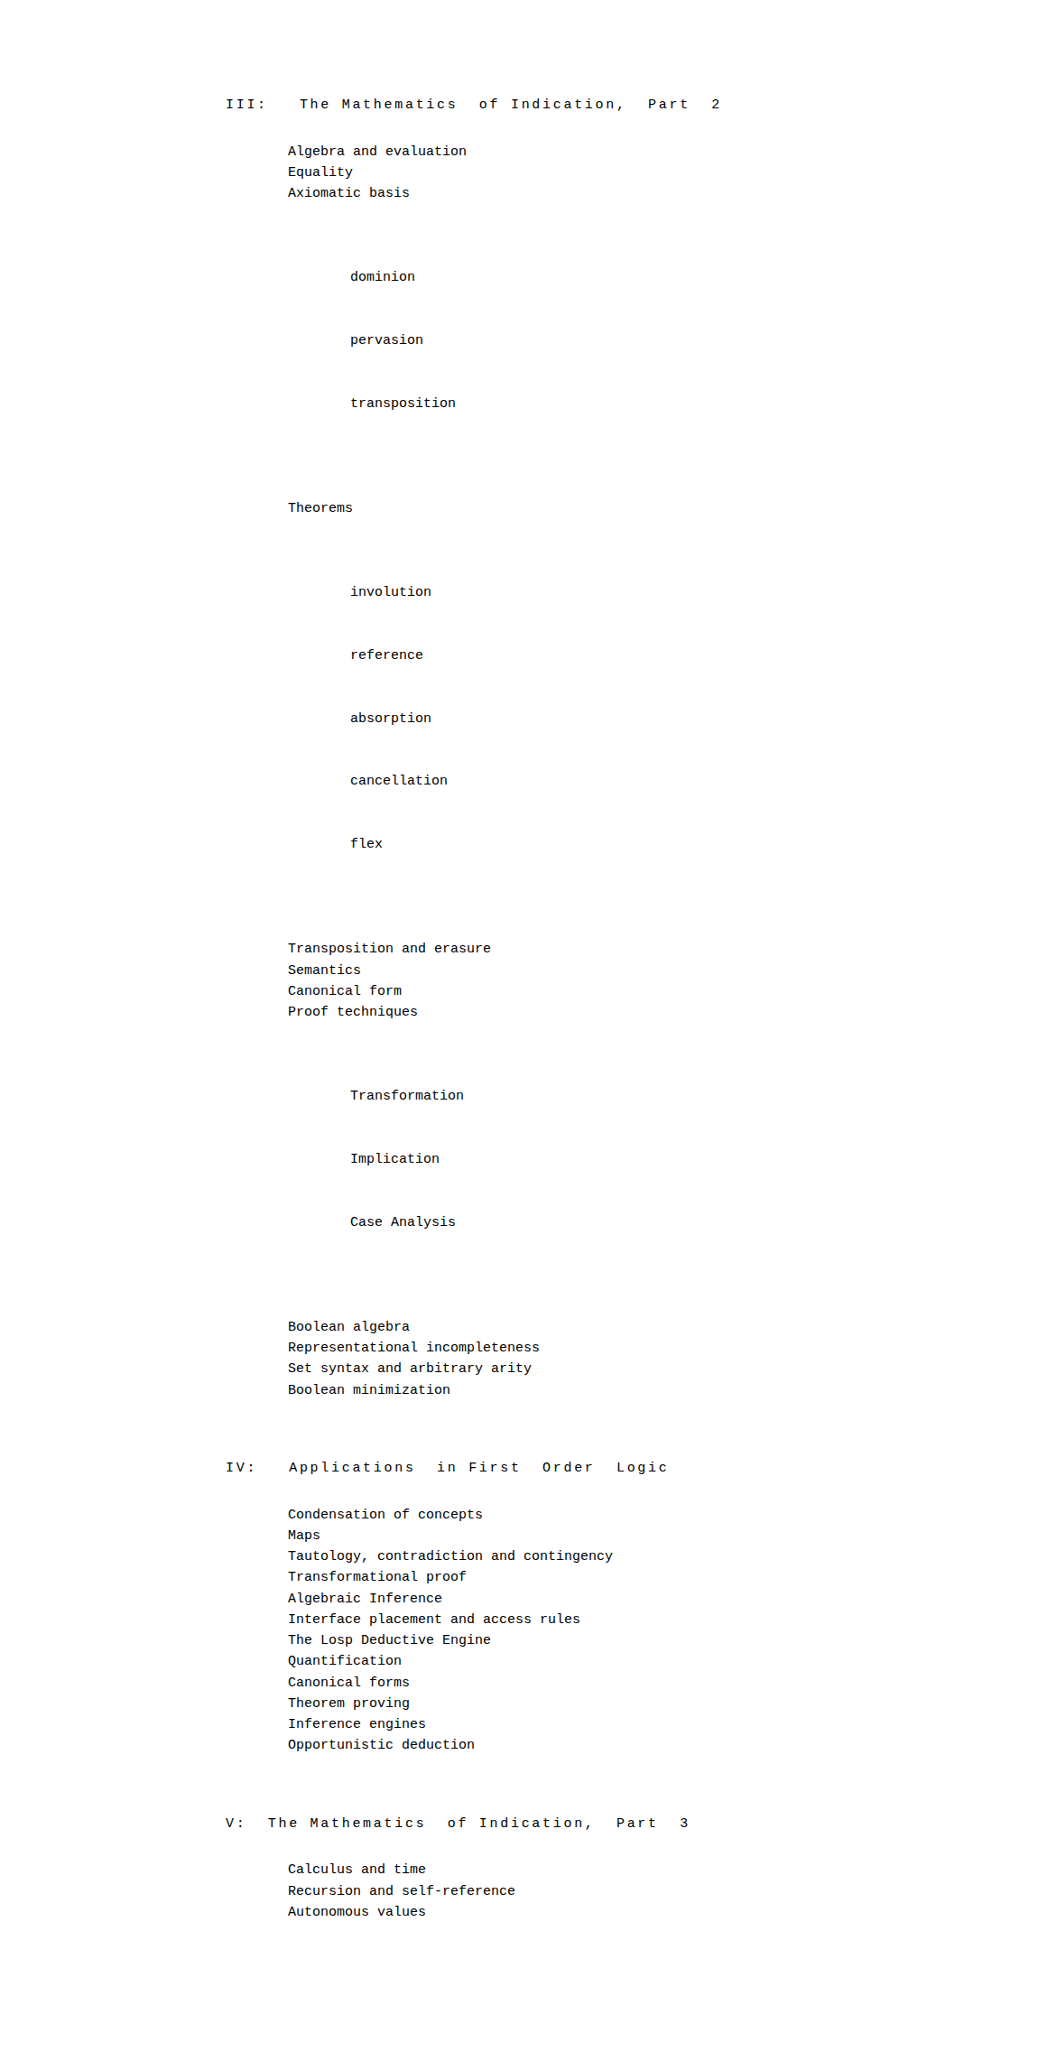III: The Mathematics of Indication, Part 2
Algebra and evaluation
Equality
Axiomatic basis
dominion
pervasion
transposition
Theorems
involution
reference
absorption
cancellation
flex
Transposition and erasure
Semantics
Canonical form
Proof techniques
Transformation
Implication
Case Analysis
Boolean algebra
Representational incompleteness
Set syntax and arbitrary arity
Boolean minimization
IV: Applications in First Order Logic
Condensation of concepts
Maps
Tautology, contradiction and contingency
Transformational proof
Algebraic Inference
Interface placement and access rules
The Losp Deductive Engine
Quantification
Canonical forms
Theorem proving
Inference engines
Opportunistic deduction
V: The Mathematics of Indication, Part 3
Calculus and time
Recursion and self-reference
Autonomous values